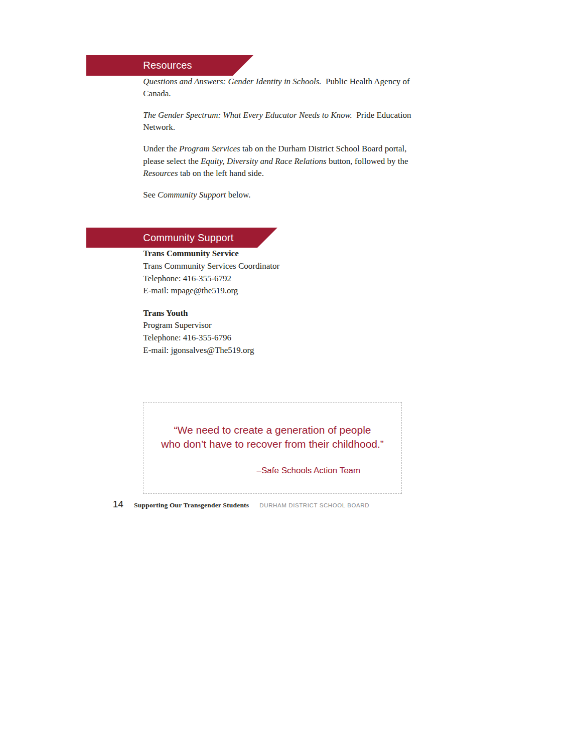Resources
Questions and Answers: Gender Identity in Schools. Public Health Agency of Canada.
The Gender Spectrum: What Every Educator Needs to Know. Pride Education Network.
Under the Program Services tab on the Durham District School Board portal, please select the Equity, Diversity and Race Relations button, followed by the Resources tab on the left hand side.
See Community Support below.
Community Support
Trans Community Service
Trans Community Services Coordinator
Telephone: 416-355-6792
E-mail: mpage@the519.org
Trans Youth
Program Supervisor
Telephone: 416-355-6796
E-mail: jgonsalves@The519.org
“We need to create a generation of people
who don’t have to recover from their childhood.”
–Safe Schools Action Team
14 Supporting Our Transgender Students DURHAM DISTRICT SCHOOL BOARD